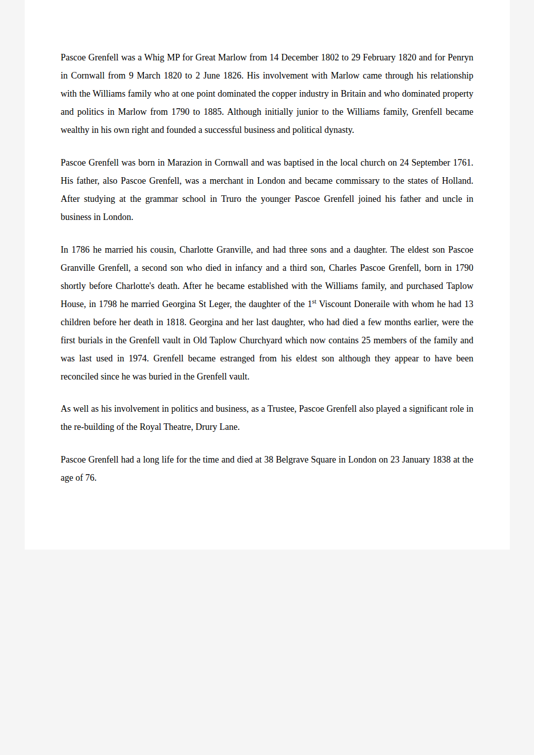Pascoe Grenfell was a Whig MP for Great Marlow from 14 December 1802 to 29 February 1820 and for Penryn in Cornwall from 9 March 1820 to 2 June 1826. His involvement with Marlow came through his relationship with the Williams family who at one point dominated the copper industry in Britain and who dominated property and politics in Marlow from 1790 to 1885. Although initially junior to the Williams family, Grenfell became wealthy in his own right and founded a successful business and political dynasty.
Pascoe Grenfell was born in Marazion in Cornwall and was baptised in the local church on 24 September 1761. His father, also Pascoe Grenfell, was a merchant in London and became commissary to the states of Holland. After studying at the grammar school in Truro the younger Pascoe Grenfell joined his father and uncle in business in London.
In 1786 he married his cousin, Charlotte Granville, and had three sons and a daughter. The eldest son Pascoe Granville Grenfell, a second son who died in infancy and a third son, Charles Pascoe Grenfell, born in 1790 shortly before Charlotte's death. After he became established with the Williams family, and purchased Taplow House, in 1798 he married Georgina St Leger, the daughter of the 1st Viscount Doneraile with whom he had 13 children before her death in 1818. Georgina and her last daughter, who had died a few months earlier, were the first burials in the Grenfell vault in Old Taplow Churchyard which now contains 25 members of the family and was last used in 1974. Grenfell became estranged from his eldest son although they appear to have been reconciled since he was buried in the Grenfell vault.
As well as his involvement in politics and business, as a Trustee, Pascoe Grenfell also played a significant role in the re-building of the Royal Theatre, Drury Lane.
Pascoe Grenfell had a long life for the time and died at 38 Belgrave Square in London on 23 January 1838 at the age of 76.